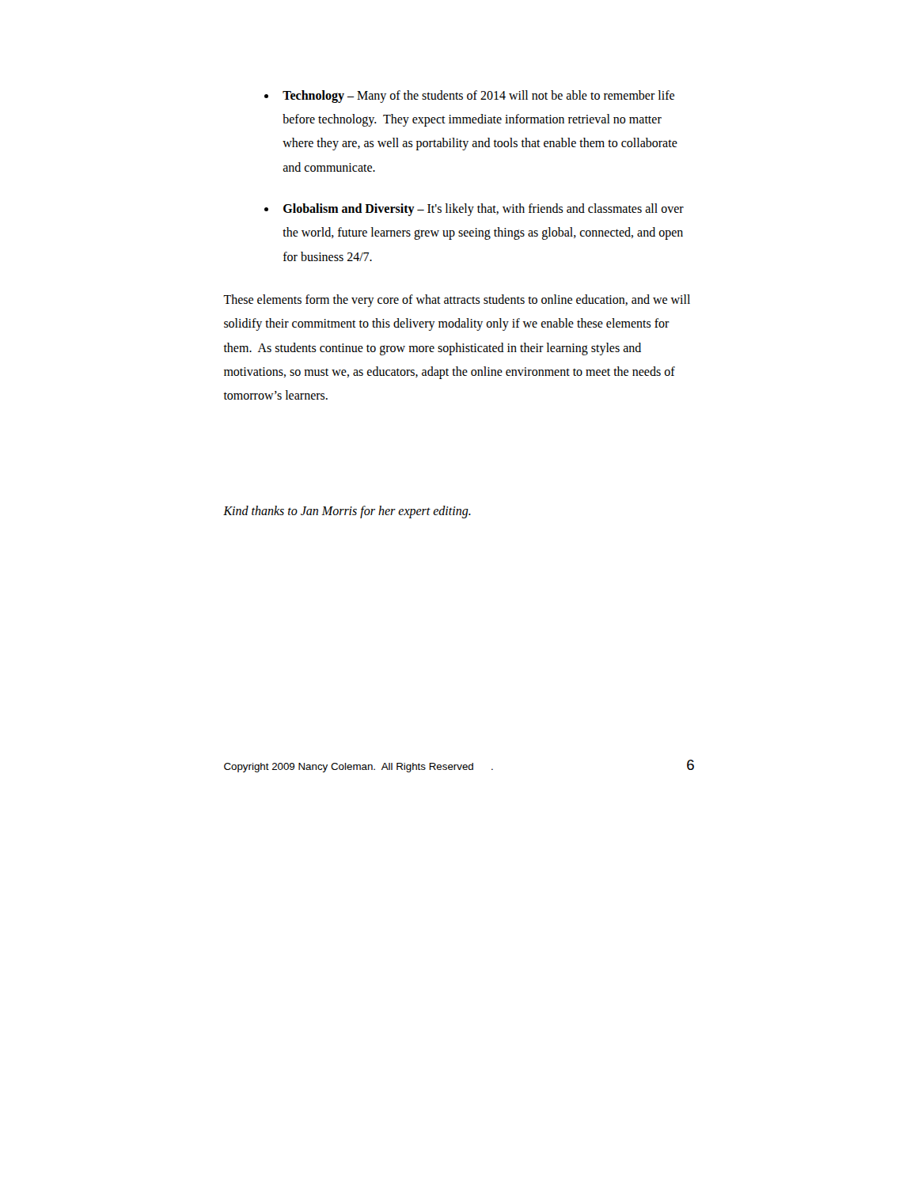Technology – Many of the students of 2014 will not be able to remember life before technology. They expect immediate information retrieval no matter where they are, as well as portability and tools that enable them to collaborate and communicate.
Globalism and Diversity – It's likely that, with friends and classmates all over the world, future learners grew up seeing things as global, connected, and open for business 24/7.
These elements form the very core of what attracts students to online education, and we will solidify their commitment to this delivery modality only if we enable these elements for them. As students continue to grow more sophisticated in their learning styles and motivations, so must we, as educators, adapt the online environment to meet the needs of tomorrow’s learners.
Kind thanks to Jan Morris for her expert editing.
Copyright 2009 Nancy Coleman. All Rights Reserved . 6